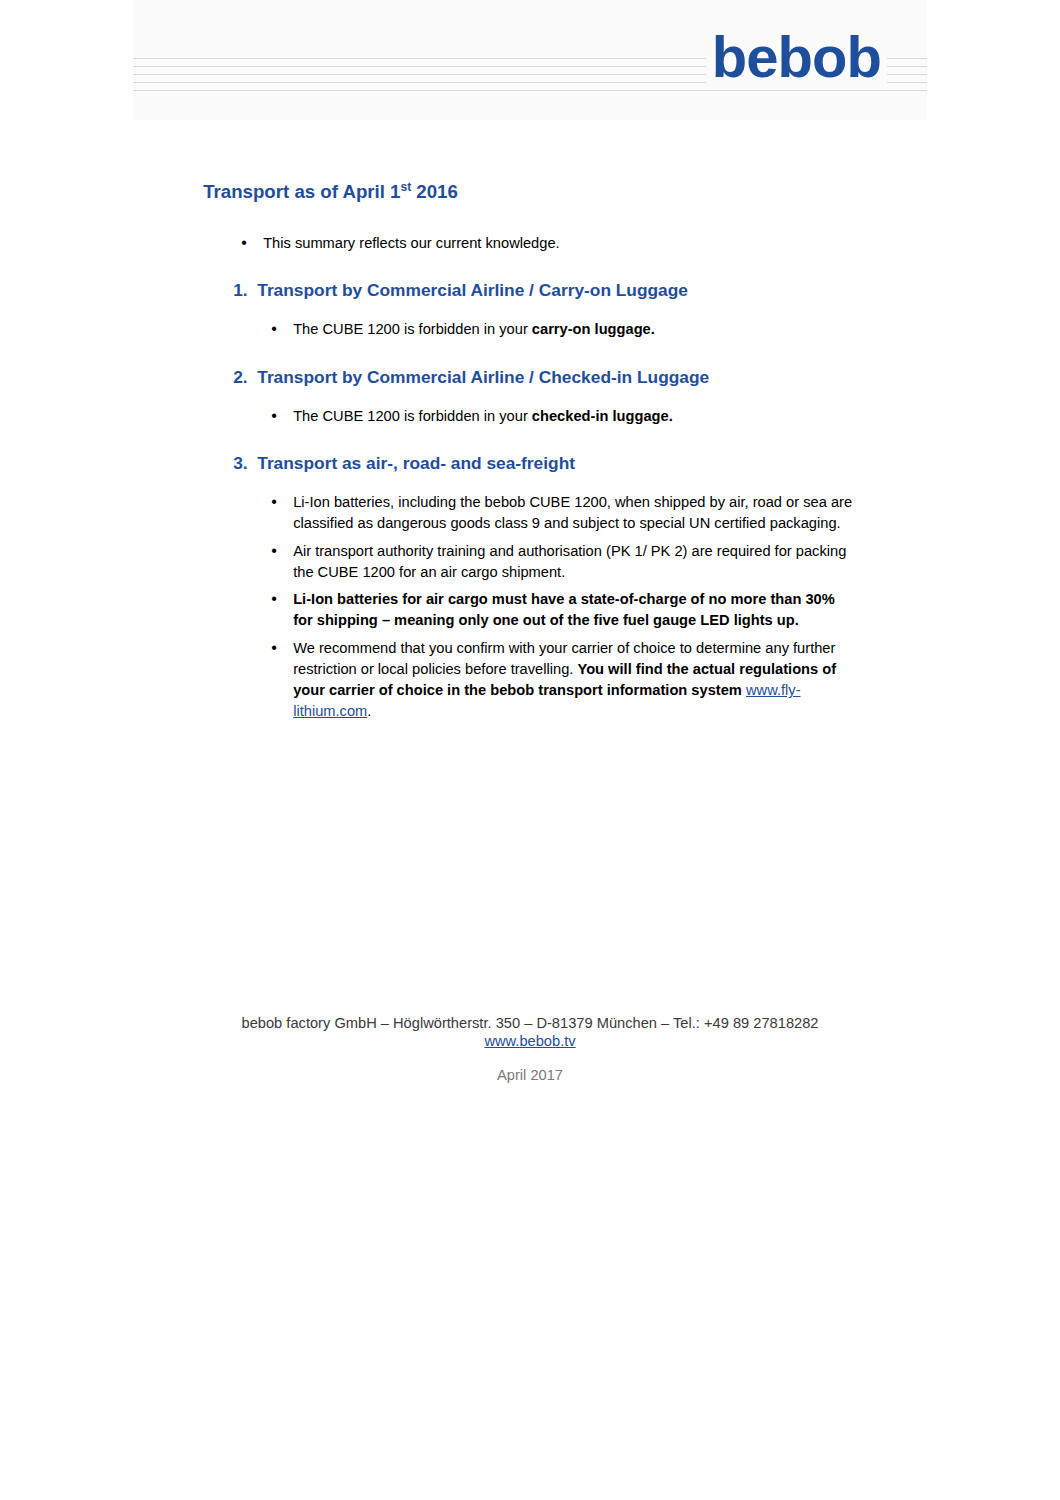bebob
Transport as of April 1st 2016
This summary reflects our current knowledge.
Transport by Commercial Airline / Carry-on Luggage
The CUBE 1200 is forbidden in your carry-on luggage.
Transport by Commercial Airline / Checked-in Luggage
The CUBE 1200 is forbidden in your checked-in luggage.
Transport as air-, road- and sea-freight
Li-Ion batteries, including the bebob CUBE 1200, when shipped by air, road or sea are classified as dangerous goods class 9 and subject to special UN certified packaging.
Air transport authority training and authorisation (PK 1/ PK 2) are required for packing the CUBE 1200 for an air cargo shipment.
Li-Ion batteries for air cargo must have a state-of-charge of no more than 30% for shipping – meaning only one out of the five fuel gauge LED lights up.
We recommend that you confirm with your carrier of choice to determine any further restriction or local policies before travelling. You will find the actual regulations of your carrier of choice in the bebob transport information system www.fly-lithium.com.
bebob factory GmbH – Höglwörtherstr. 350 – D-81379 München – Tel.: +49 89 27818282
www.bebob.tv
April 2017